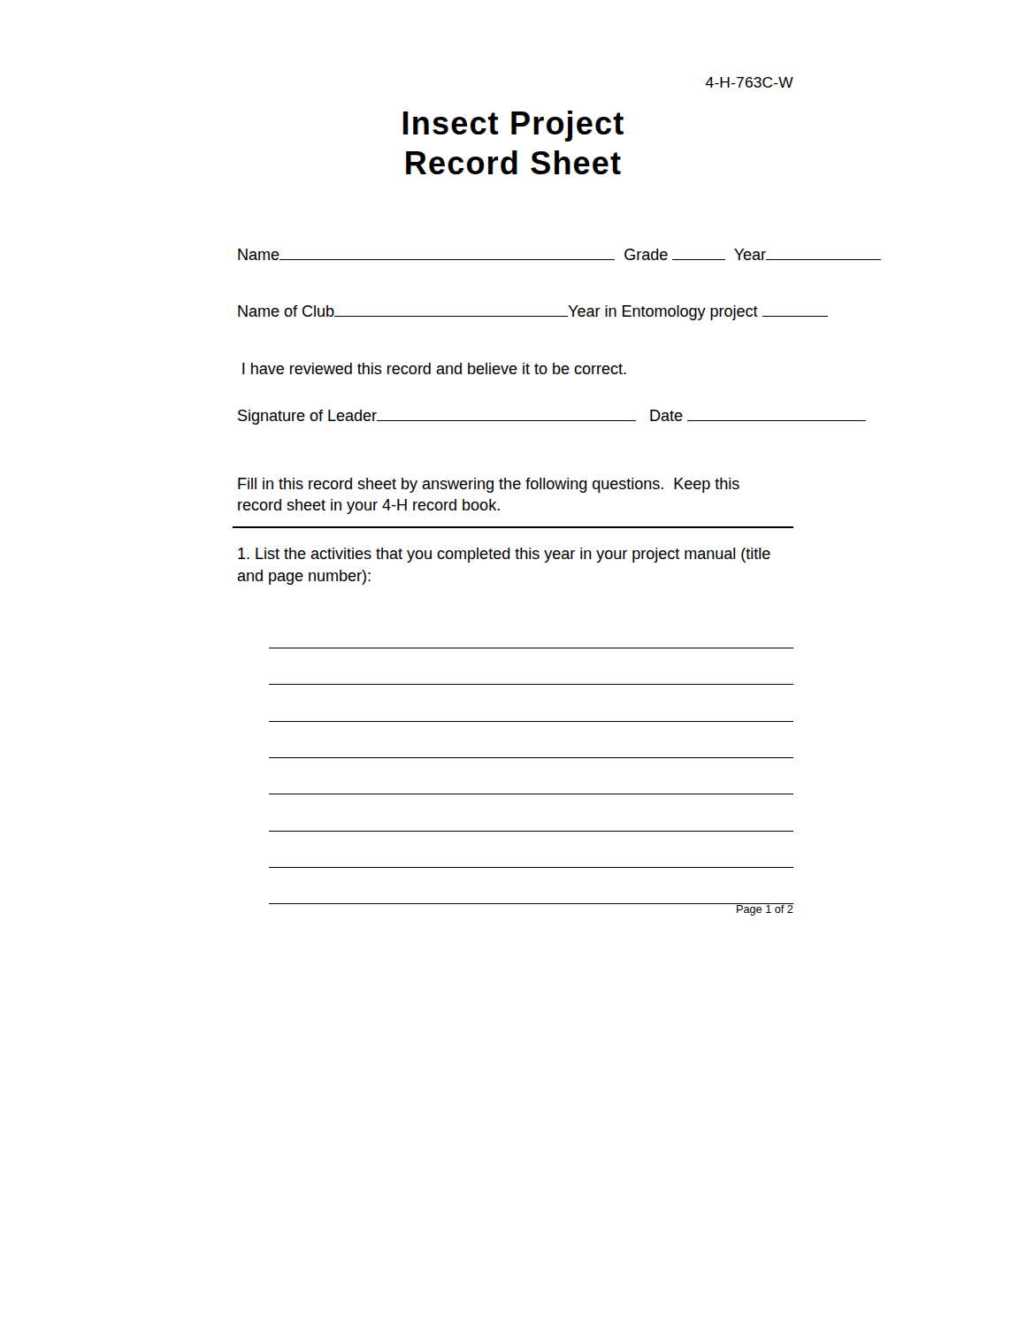4-H-763C-W
Insect ProjectRecord Sheet
Name Grade Year
Name of Club Year in Entomology project
I have reviewed this record and believe it to be correct.
Signature of Leader Date
Fill in this record sheet by answering the following questions. Keep this record sheet in your 4-H record book.
1. List the activities that you completed this year in your project manual (title and page number):
Page 1 of 2